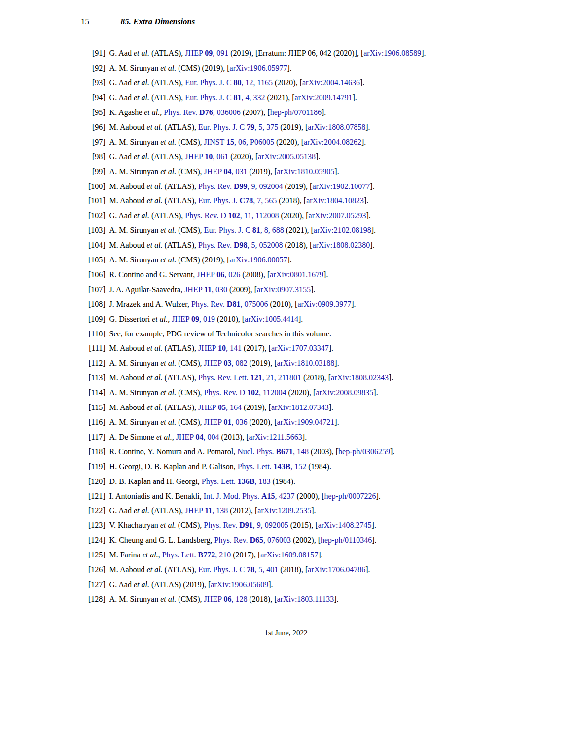15 85. Extra Dimensions
G. Aad et al. (ATLAS), JHEP 09, 091 (2019), [Erratum: JHEP 06, 042 (2020)], [arXiv:1906.08589].
A. M. Sirunyan et al. (CMS) (2019), [arXiv:1906.05977].
G. Aad et al. (ATLAS), Eur. Phys. J. C 80, 12, 1165 (2020), [arXiv:2004.14636].
G. Aad et al. (ATLAS), Eur. Phys. J. C 81, 4, 332 (2021), [arXiv:2009.14791].
K. Agashe et al., Phys. Rev. D76, 036006 (2007), [hep-ph/0701186].
M. Aaboud et al. (ATLAS), Eur. Phys. J. C 79, 5, 375 (2019), [arXiv:1808.07858].
A. M. Sirunyan et al. (CMS), JINST 15, 06, P06005 (2020), [arXiv:2004.08262].
G. Aad et al. (ATLAS), JHEP 10, 061 (2020), [arXiv:2005.05138].
A. M. Sirunyan et al. (CMS), JHEP 04, 031 (2019), [arXiv:1810.05905].
M. Aaboud et al. (ATLAS), Phys. Rev. D99, 9, 092004 (2019), [arXiv:1902.10077].
M. Aaboud et al. (ATLAS), Eur. Phys. J. C78, 7, 565 (2018), [arXiv:1804.10823].
G. Aad et al. (ATLAS), Phys. Rev. D 102, 11, 112008 (2020), [arXiv:2007.05293].
A. M. Sirunyan et al. (CMS), Eur. Phys. J. C 81, 8, 688 (2021), [arXiv:2102.08198].
M. Aaboud et al. (ATLAS), Phys. Rev. D98, 5, 052008 (2018), [arXiv:1808.02380].
A. M. Sirunyan et al. (CMS) (2019), [arXiv:1906.00057].
R. Contino and G. Servant, JHEP 06, 026 (2008), [arXiv:0801.1679].
J. A. Aguilar-Saavedra, JHEP 11, 030 (2009), [arXiv:0907.3155].
J. Mrazek and A. Wulzer, Phys. Rev. D81, 075006 (2010), [arXiv:0909.3977].
G. Dissertori et al., JHEP 09, 019 (2010), [arXiv:1005.4414].
See, for example, PDG review of Technicolor searches in this volume.
M. Aaboud et al. (ATLAS), JHEP 10, 141 (2017), [arXiv:1707.03347].
A. M. Sirunyan et al. (CMS), JHEP 03, 082 (2019), [arXiv:1810.03188].
M. Aaboud et al. (ATLAS), Phys. Rev. Lett. 121, 21, 211801 (2018), [arXiv:1808.02343].
A. M. Sirunyan et al. (CMS), Phys. Rev. D 102, 112004 (2020), [arXiv:2008.09835].
M. Aaboud et al. (ATLAS), JHEP 05, 164 (2019), [arXiv:1812.07343].
A. M. Sirunyan et al. (CMS), JHEP 01, 036 (2020), [arXiv:1909.04721].
A. De Simone et al., JHEP 04, 004 (2013), [arXiv:1211.5663].
R. Contino, Y. Nomura and A. Pomarol, Nucl. Phys. B671, 148 (2003), [hep-ph/0306259].
H. Georgi, D. B. Kaplan and P. Galison, Phys. Lett. 143B, 152 (1984).
D. B. Kaplan and H. Georgi, Phys. Lett. 136B, 183 (1984).
I. Antoniadis and K. Benakli, Int. J. Mod. Phys. A15, 4237 (2000), [hep-ph/0007226].
G. Aad et al. (ATLAS), JHEP 11, 138 (2012), [arXiv:1209.2535].
V. Khachatryan et al. (CMS), Phys. Rev. D91, 9, 092005 (2015), [arXiv:1408.2745].
K. Cheung and G. L. Landsberg, Phys. Rev. D65, 076003 (2002), [hep-ph/0110346].
M. Farina et al., Phys. Lett. B772, 210 (2017), [arXiv:1609.08157].
M. Aaboud et al. (ATLAS), Eur. Phys. J. C 78, 5, 401 (2018), [arXiv:1706.04786].
G. Aad et al. (ATLAS) (2019), [arXiv:1906.05609].
A. M. Sirunyan et al. (CMS), JHEP 06, 128 (2018), [arXiv:1803.11133].
1st June, 2022